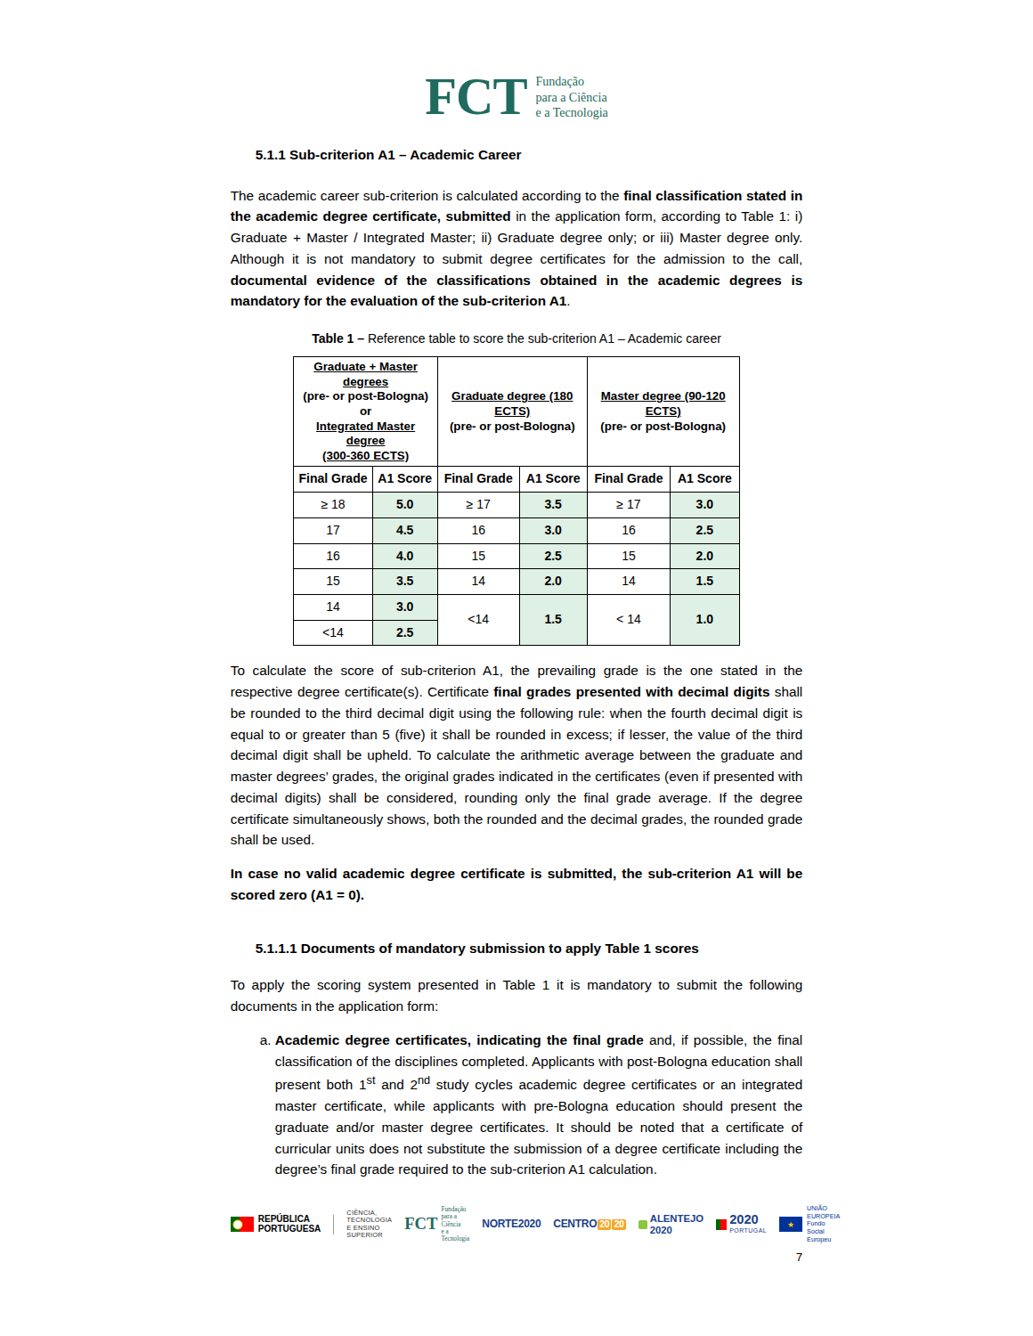FCT Fundação
para a Ciência
e a Tecnologia
5.1.1 Sub-criterion A1 – Academic Career
The academic career sub-criterion is calculated according to the final classification stated in the academic degree certificate, submitted in the application form, according to Table 1: i) Graduate + Master / Integrated Master; ii) Graduate degree only; or iii) Master degree only. Although it is not mandatory to submit degree certificates for the admission to the call, documental evidence of the classifications obtained in the academic degrees is mandatory for the evaluation of the sub-criterion A1.
Table 1 – Reference table to score the sub-criterion A1 – Academic career
| Graduate + Master degrees (pre- or post-Bologna) or Integrated Master degree (300-360 ECTS) | Graduate degree (180 ECTS) (pre- or post-Bologna) | Master degree (90-120 ECTS) (pre- or post-Bologna) |
| --- | --- | --- |
| Final Grade | A1 Score | Final Grade | A1 Score | Final Grade | A1 Score |
| ≥ 18 | 5.0 | ≥ 17 | 3.5 | ≥ 17 | 3.0 |
| 17 | 4.5 | 16 | 3.0 | 16 | 2.5 |
| 16 | 4.0 | 15 | 2.5 | 15 | 2.0 |
| 15 | 3.5 | 14 | 2.0 | 14 | 1.5 |
| 14 | 3.0 | <14 | 1.5 | < 14 | 1.0 |
| <14 | 2.5 |
To calculate the score of sub-criterion A1, the prevailing grade is the one stated in the respective degree certificate(s). Certificate final grades presented with decimal digits shall be rounded to the third decimal digit using the following rule: when the fourth decimal digit is equal to or greater than 5 (five) it shall be rounded in excess; if lesser, the value of the third decimal digit shall be upheld. To calculate the arithmetic average between the graduate and master degrees’ grades, the original grades indicated in the certificates (even if presented with decimal digits) shall be considered, rounding only the final grade average. If the degree certificate simultaneously shows, both the rounded and the decimal grades, the rounded grade shall be used.
In case no valid academic degree certificate is submitted, the sub-criterion A1 will be scored zero (A1 = 0).
5.1.1.1 Documents of mandatory submission to apply Table 1 scores
To apply the scoring system presented in Table 1 it is mandatory to submit the following documents in the application form:
Academic degree certificates, indicating the final grade and, if possible, the final classification of the disciplines completed. Applicants with post-Bologna education shall present both 1st and 2nd study cycles academic degree certificates or an integrated master certificate, while applicants with pre-Bologna education should present the graduate and/or master degree certificates. It should be noted that a certificate of curricular units does not substitute the submission of a degree certificate including the degree’s final grade required to the sub-criterion A1 calculation.
REPÚBLICA
PORTUGUESA
CIÊNCIA, TECNOLOGIA
E ENSINO SUPERIOR
FCT Fundação
para a Ciência
e a Tecnologia
NORTE2020
CENTRO2020
ALENTEJO
2020
2020
PORTUGAL
UNIÃO EUROPEIA
Fundo Social Europeu
7